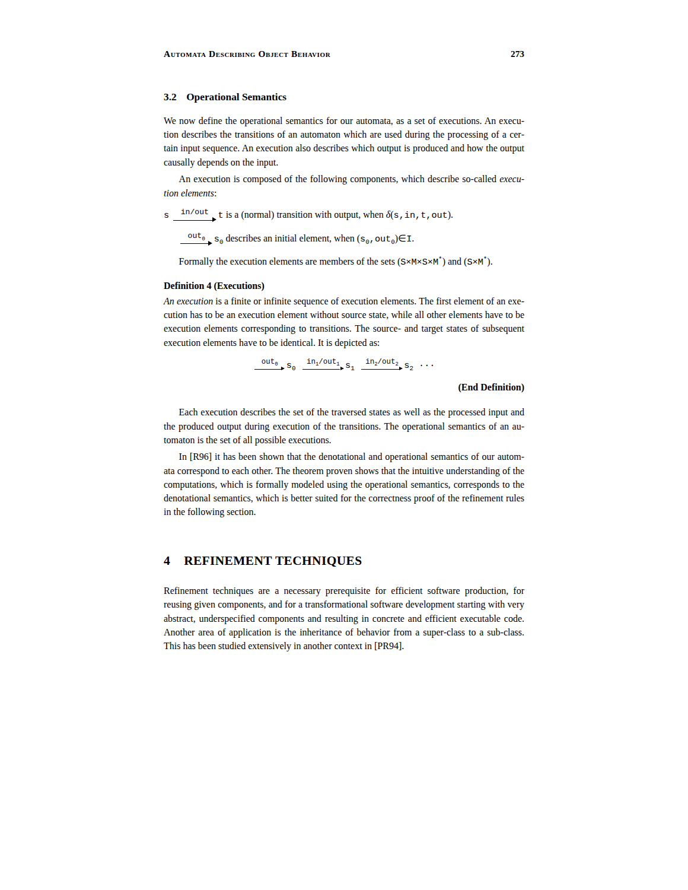Automata Describing Object Behavior 273
3.2 Operational Semantics
We now define the operational semantics for our automata, as a set of executions. An execution describes the transitions of an automaton which are used during the processing of a certain input sequence. An execution also describes which output is produced and how the output causally depends on the input.
An execution is composed of the following components, which describe so-called execution elements:
s in/out t is a (normal) transition with output, when δ(s,in,t,out).
out0 s0 describes an initial element, when (s0,out0)∈I.
Formally the execution elements are members of the sets (S×M×S×M*) and (S×M*).
Definition 4 (Executions)
An execution is a finite or infinite sequence of execution elements. The first element of an execution has to be an execution element without source state, while all other elements have to be execution elements corresponding to transitions. The source- and target states of subsequent execution elements have to be identical. It is depicted as:
out0 s0 in1/out1 s1 in2/out2 s2 ···
(End Definition)
Each execution describes the set of the traversed states as well as the processed input and the produced output during execution of the transitions. The operational semantics of an automaton is the set of all possible executions.
In [R96] it has been shown that the denotational and operational semantics of our automata correspond to each other. The theorem proven shows that the intuitive understanding of the computations, which is formally modeled using the operational semantics, corresponds to the denotational semantics, which is better suited for the correctness proof of the refinement rules in the following section.
4 REFINEMENT TECHNIQUES
Refinement techniques are a necessary prerequisite for efficient software production, for reusing given components, and for a transformational software development starting with very abstract, underspecified components and resulting in concrete and efficient executable code. Another area of application is the inheritance of behavior from a super-class to a sub-class. This has been studied extensively in another context in [PR94].